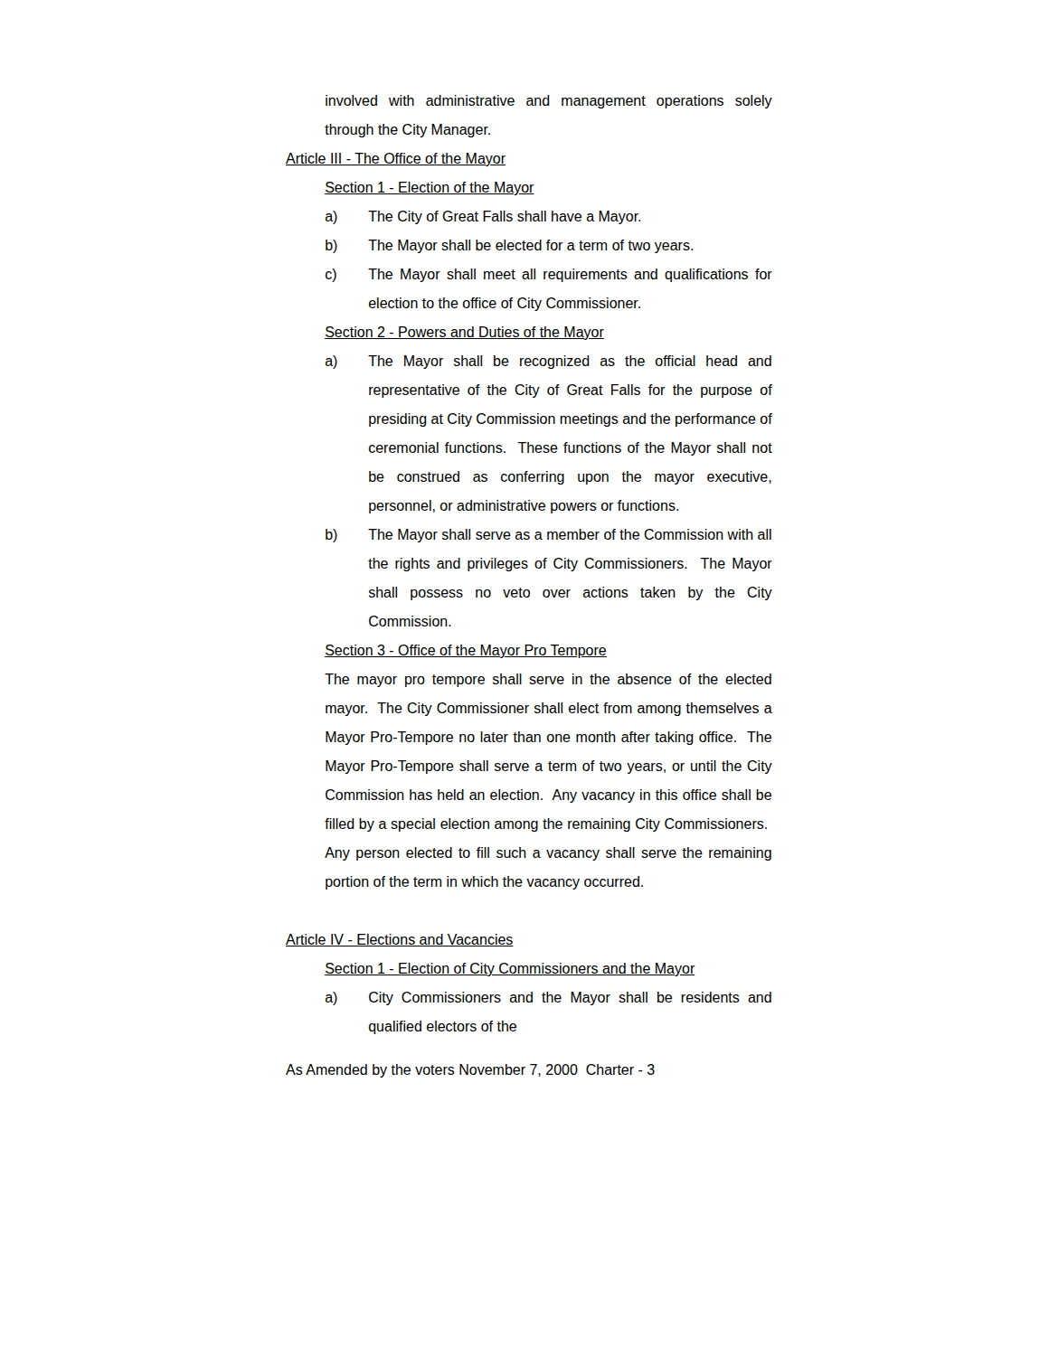involved with administrative and management operations solely through the City Manager.
Article III - The Office of the Mayor
Section 1 - Election of the Mayor
a) The City of Great Falls shall have a Mayor.
b) The Mayor shall be elected for a term of two years.
c) The Mayor shall meet all requirements and qualifications for election to the office of City Commissioner.
Section 2 - Powers and Duties of the Mayor
a) The Mayor shall be recognized as the official head and representative of the City of Great Falls for the purpose of presiding at City Commission meetings and the performance of ceremonial functions. These functions of the Mayor shall not be construed as conferring upon the mayor executive, personnel, or administrative powers or functions.
b) The Mayor shall serve as a member of the Commission with all the rights and privileges of City Commissioners. The Mayor shall possess no veto over actions taken by the City Commission.
Section 3 - Office of the Mayor Pro Tempore
The mayor pro tempore shall serve in the absence of the elected mayor. The City Commissioner shall elect from among themselves a Mayor Pro-Tempore no later than one month after taking office. The Mayor Pro-Tempore shall serve a term of two years, or until the City Commission has held an election. Any vacancy in this office shall be filled by a special election among the remaining City Commissioners. Any person elected to fill such a vacancy shall serve the remaining portion of the term in which the vacancy occurred.
Article IV - Elections and Vacancies
Section 1 - Election of City Commissioners and the Mayor
a) City Commissioners and the Mayor shall be residents and qualified electors of the
As Amended by the voters November 7, 2000 Charter - 3